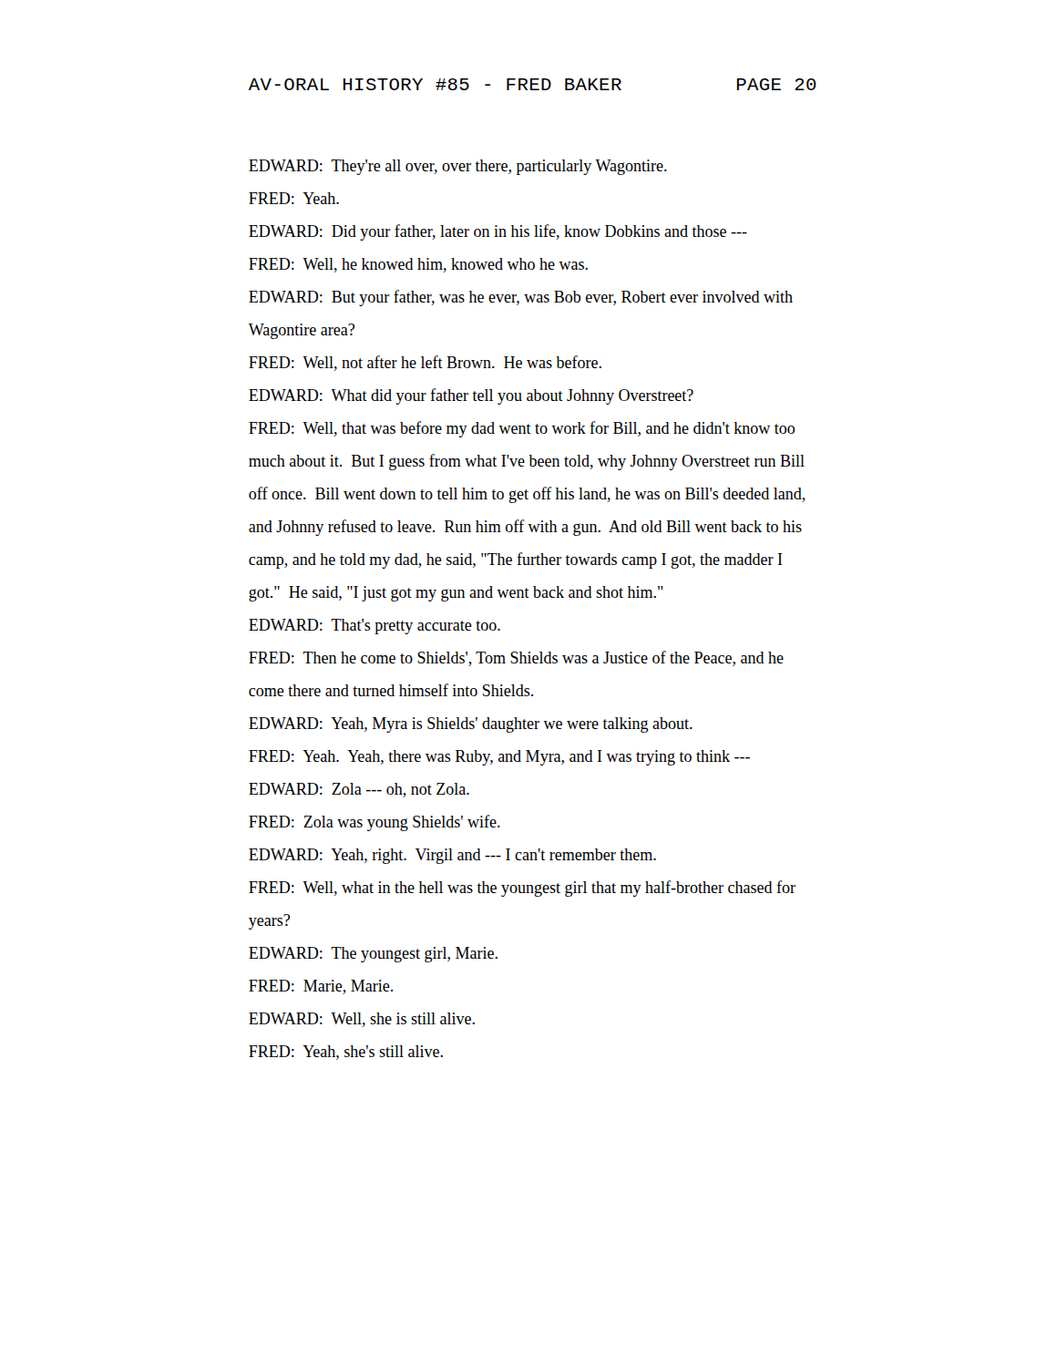AV-Oral History #85 - Fred Baker Page 20
Edward: They're all over, over there, particularly Wagontire.
Fred: Yeah.
Edward: Did your father, later on in his life, know Dobkins and those ---
Fred: Well, he knowed him, knowed who he was.
Edward: But your father, was he ever, was Bob ever, Robert ever involved with Wagontire area?
Fred: Well, not after he left Brown. He was before.
Edward: What did your father tell you about Johnny Overstreet?
Fred: Well, that was before my dad went to work for Bill, and he didn't know too much about it. But I guess from what I've been told, why Johnny Overstreet run Bill off once. Bill went down to tell him to get off his land, he was on Bill's deeded land, and Johnny refused to leave. Run him off with a gun. And old Bill went back to his camp, and he told my dad, he said, "The further towards camp I got, the madder I got." He said, "I just got my gun and went back and shot him."
Edward: That's pretty accurate too.
Fred: Then he come to Shields', Tom Shields was a Justice of the Peace, and he come there and turned himself into Shields.
Edward: Yeah, Myra is Shields' daughter we were talking about.
Fred: Yeah. Yeah, there was Ruby, and Myra, and I was trying to think ---
Edward: Zola --- oh, not Zola.
Fred: Zola was young Shields' wife.
Edward: Yeah, right. Virgil and --- I can't remember them.
Fred: Well, what in the hell was the youngest girl that my half-brother chased for years?
Edward: The youngest girl, Marie.
Fred: Marie, Marie.
Edward: Well, she is still alive.
Fred: Yeah, she's still alive.